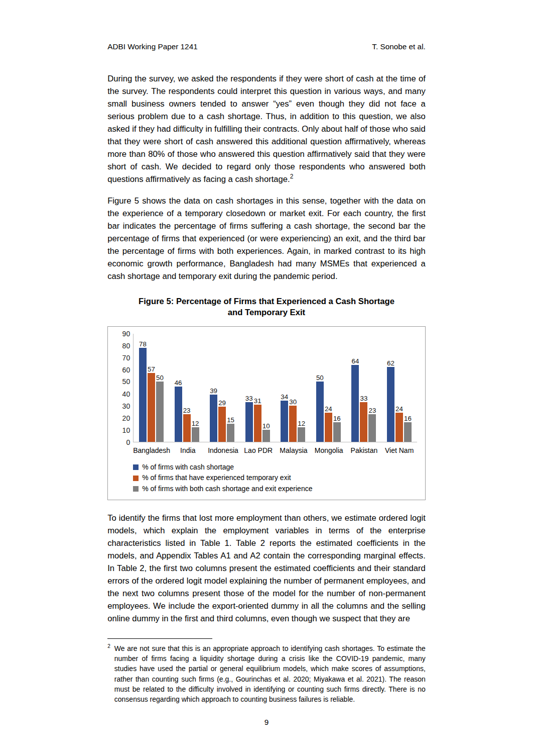ADBI Working Paper 1241
T. Sonobe et al.
During the survey, we asked the respondents if they were short of cash at the time of the survey. The respondents could interpret this question in various ways, and many small business owners tended to answer “yes” even though they did not face a serious problem due to a cash shortage. Thus, in addition to this question, we also asked if they had difficulty in fulfilling their contracts. Only about half of those who said that they were short of cash answered this additional question affirmatively, whereas more than 80% of those who answered this question affirmatively said that they were short of cash. We decided to regard only those respondents who answered both questions affirmatively as facing a cash shortage.2
Figure 5 shows the data on cash shortages in this sense, together with the data on the experience of a temporary closedown or market exit. For each country, the first bar indicates the percentage of firms suffering a cash shortage, the second bar the percentage of firms that experienced (or were experiencing) an exit, and the third bar the percentage of firms with both experiences. Again, in marked contrast to its high economic growth performance, Bangladesh had many MSMEs that experienced a cash shortage and temporary exit during the pandemic period.
Figure 5: Percentage of Firms that Experienced a Cash Shortage
and Temporary Exit
90 80 70 60 50 40 30 20 10 0
78
57
50
46
23
12
39
29
15
33
31
10
34
30
12
50
24
16
64
33
23
62
24
16
Bangladesh
India
Indonesia
Lao PDR
Malaysia
Mongolia
Pakistan
Viet Nam
% of firms with cash shortage
% of firms that have experienced temporary exit
% of firms with both cash shortage and exit experience
To identify the firms that lost more employment than others, we estimate ordered logit models, which explain the employment variables in terms of the enterprise characteristics listed in Table 1. Table 2 reports the estimated coefficients in the models, and Appendix Tables A1 and A2 contain the corresponding marginal effects. In Table 2, the first two columns present the estimated coefficients and their standard errors of the ordered logit model explaining the number of permanent employees, and the next two columns present those of the model for the number of non-permanent employees. We include the export-oriented dummy in all the columns and the selling online dummy in the first and third columns, even though we suspect that they are
2
We are not sure that this is an appropriate approach to identifying cash shortages. To estimate the number of firms facing a liquidity shortage during a crisis like the COVID-19 pandemic, many studies have used the partial or general equilibrium models, which make scores of assumptions, rather than counting such firms (e.g., Gourinchas et al. 2020; Miyakawa et al. 2021). The reason must be related to the difficulty involved in identifying or counting such firms directly. There is no consensus regarding which approach to counting business failures is reliable.
9